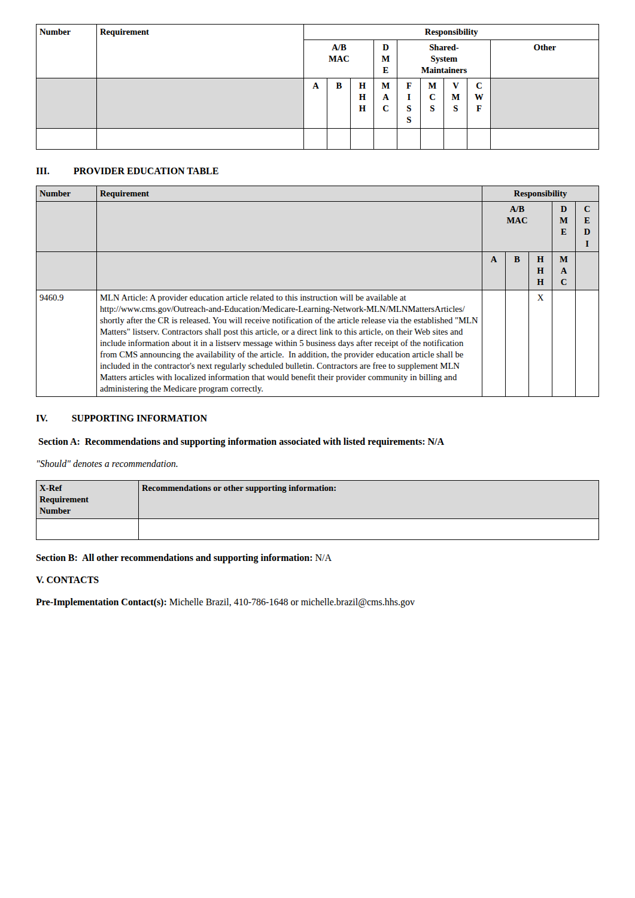| Number | Requirement | Responsibility |
| A/B MAC | D M E | Shared- System Maintainers | Other |
| | | A | B | H H H | M A C | F I S S | M C S | V M S | C W F | |
III. PROVIDER EDUCATION TABLE
| Number | Requirement | Responsibility |
| | | A/B MAC | D M E | C E D I |
| | | A | B | H H H | M A C | |
| 9460.9 | MLN Article: A provider education article related to this instruction will be available at http://www.cms.gov/Outreach-and-Education/Medicare-Learning-Network-MLN/MLNMattersArticles/ shortly after the CR is released. You will receive notification of the article release via the established "MLN Matters" listserv. Contractors shall post this article, or a direct link to this article, on their Web sites and include information about it in a listserv message within 5 business days after receipt of the notification from CMS announcing the availability of the article. In addition, the provider education article shall be included in the contractor's next regularly scheduled bulletin. Contractors are free to supplement MLN Matters articles with localized information that would benefit their provider community in billing and administering the Medicare program correctly. | | | X | | |
IV. SUPPORTING INFORMATION
Section A: Recommendations and supporting information associated with listed requirements: N/A
"Should" denotes a recommendation.
| X-Ref Requirement Number | Recommendations or other supporting information: |
Section B: All other recommendations and supporting information: N/A
V. CONTACTS
Pre-Implementation Contact(s): Michelle Brazil, 410-786-1648 or michelle.brazil@cms.hhs.gov